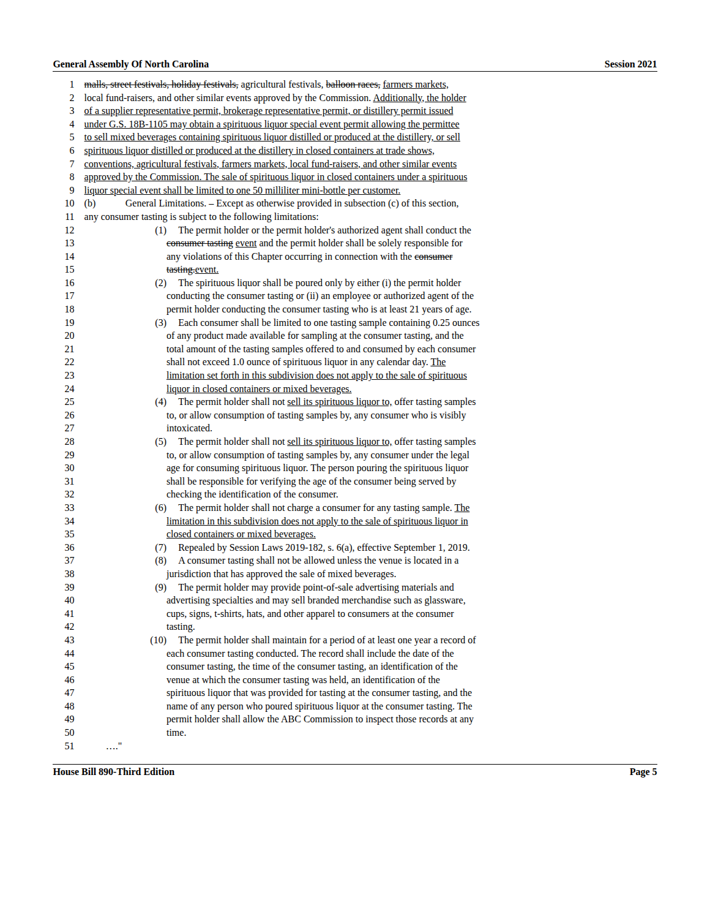General Assembly Of North Carolina
Session 2021
malls, street festivals, holiday festivals, agricultural festivals, balloon races, farmers markets,
local fund-raisers, and other similar events approved by the Commission. Additionally, the holder
of a supplier representative permit, brokerage representative permit, or distillery permit issued
under G.S. 18B-1105 may obtain a spirituous liquor special event permit allowing the permittee
to sell mixed beverages containing spirituous liquor distilled or produced at the distillery, or sell
spirituous liquor distilled or produced at the distillery in closed containers at trade shows,
conventions, agricultural festivals, farmers markets, local fund-raisers, and other similar events
approved by the Commission. The sale of spirituous liquor in closed containers under a spirituous
liquor special event shall be limited to one 50 milliliter mini-bottle per customer.
(b)
General Limitations. – Except as otherwise provided in subsection (c) of this section,
any consumer tasting is subject to the following limitations:
(1)
The permit holder or the permit holder's authorized agent shall conduct the
consumer tasting event and the permit holder shall be solely responsible for
any violations of this Chapter occurring in connection with the consumer
tasting. event.
(2)
The spirituous liquor shall be poured only by either (i) the permit holder
conducting the consumer tasting or (ii) an employee or authorized agent of the
permit holder conducting the consumer tasting who is at least 21 years of age.
(3)
Each consumer shall be limited to one tasting sample containing 0.25 ounces
of any product made available for sampling at the consumer tasting, and the
total amount of the tasting samples offered to and consumed by each consumer
shall not exceed 1.0 ounce of spirituous liquor in any calendar day. The
limitation set forth in this subdivision does not apply to the sale of spirituous
liquor in closed containers or mixed beverages.
(4)
The permit holder shall not sell its spirituous liquor to, offer tasting samples
to, or allow consumption of tasting samples by, any consumer who is visibly
intoxicated.
(5)
The permit holder shall not sell its spirituous liquor to, offer tasting samples
to, or allow consumption of tasting samples by, any consumer under the legal
age for consuming spirituous liquor. The person pouring the spirituous liquor
shall be responsible for verifying the age of the consumer being served by
checking the identification of the consumer.
(6)
The permit holder shall not charge a consumer for any tasting sample. The
limitation in this subdivision does not apply to the sale of spirituous liquor in
closed containers or mixed beverages.
(7)
Repealed by Session Laws 2019-182, s. 6(a), effective September 1, 2019.
(8)
A consumer tasting shall not be allowed unless the venue is located in a
jurisdiction that has approved the sale of mixed beverages.
(9)
The permit holder may provide point-of-sale advertising materials and
advertising specialties and may sell branded merchandise such as glassware,
cups, signs, t-shirts, hats, and other apparel to consumers at the consumer
tasting.
(10)
The permit holder shall maintain for a period of at least one year a record of
each consumer tasting conducted. The record shall include the date of the
consumer tasting, the time of the consumer tasting, an identification of the
venue at which the consumer tasting was held, an identification of the
spirituous liquor that was provided for tasting at the consumer tasting, and the
name of any person who poured spirituous liquor at the consumer tasting. The
permit holder shall allow the ABC Commission to inspect those records at any
time.
…."
House Bill 890-Third Edition
Page 5